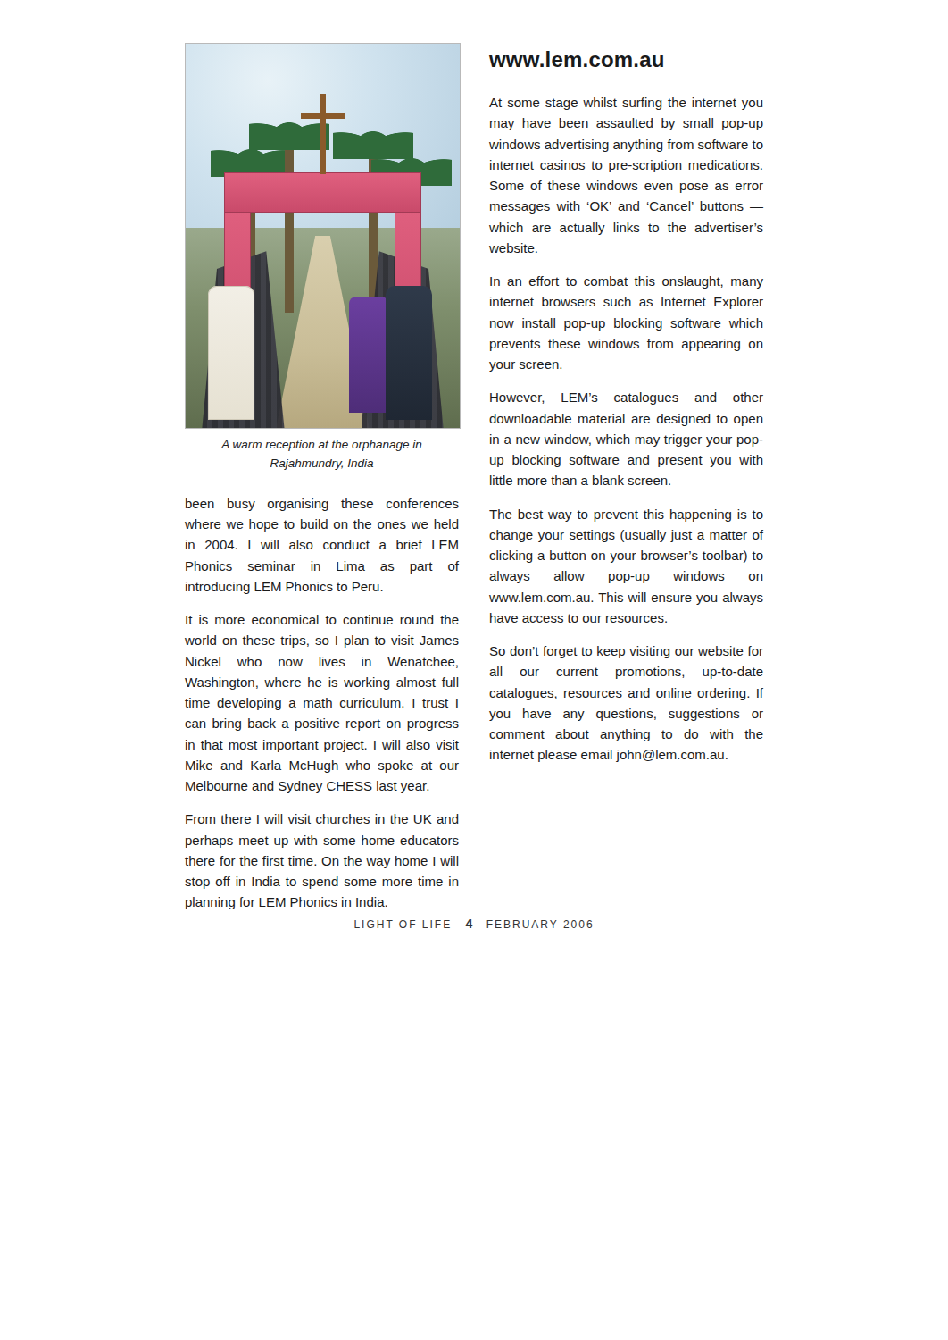A warm reception at the orphanage in Rajahmundry, India
been busy organising these conferences where we hope to build on the ones we held in 2004. I will also conduct a brief LEM Phonics seminar in Lima as part of introducing LEM Phonics to Peru.
It is more economical to continue round the world on these trips, so I plan to visit James Nickel who now lives in Wenatchee, Washington, where he is working almost full time developing a math curriculum. I trust I can bring back a positive report on progress in that most important project. I will also visit Mike and Karla McHugh who spoke at our Melbourne and Sydney CHESS last year.
From there I will visit churches in the UK and perhaps meet up with some home educators there for the first time. On the way home I will stop off in India to spend some more time in planning for LEM Phonics in India.
www.lem.com.au
At some stage whilst surfing the internet you may have been assaulted by small pop-up windows advertising anything from software to internet casinos to pre-scription medications. Some of these windows even pose as error messages with ‘OK’ and ‘Cancel’ buttons — which are actually links to the advertiser’s website.
In an effort to combat this onslaught, many internet browsers such as Internet Explorer now install pop-up blocking software which prevents these windows from appearing on your screen.
However, LEM’s catalogues and other downloadable material are designed to open in a new window, which may trigger your pop-up blocking software and present you with little more than a blank screen.
The best way to prevent this happening is to change your settings (usually just a matter of clicking a button on your browser’s toolbar) to always allow pop-up windows on www.lem.com.au. This will ensure you always have access to our resources.
So don’t forget to keep visiting our website for all our current promotions, up-to-date catalogues, resources and online ordering. If you have any questions, suggestions or comment about anything to do with the internet please email john@lem.com.au.
LIGHT OF LIFE 4 FEBRUARY 2006